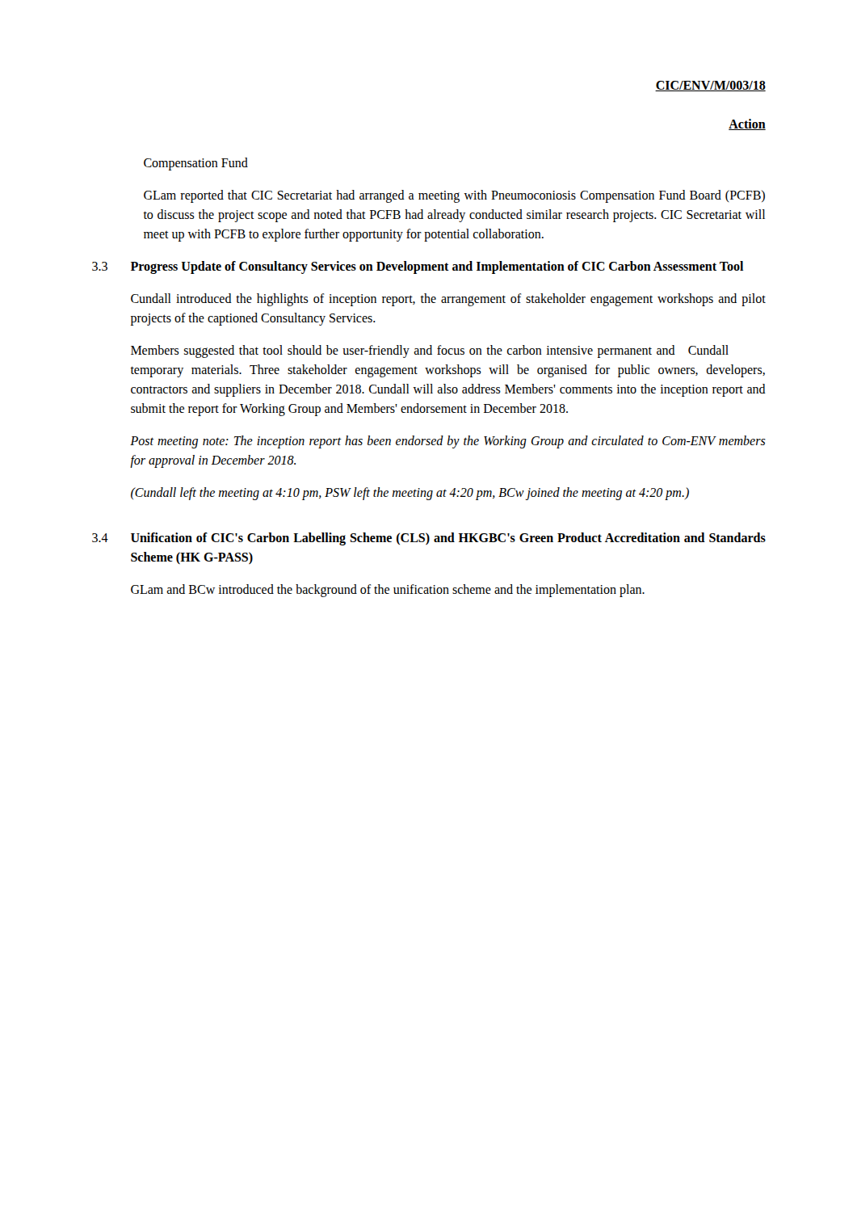CIC/ENV/M/003/18
Action
Compensation Fund
GLam reported that CIC Secretariat had arranged a meeting with Pneumoconiosis Compensation Fund Board (PCFB) to discuss the project scope and noted that PCFB had already conducted similar research projects. CIC Secretariat will meet up with PCFB to explore further opportunity for potential collaboration.
3.3
Progress Update of Consultancy Services on Development and Implementation of CIC Carbon Assessment Tool
Cundall introduced the highlights of inception report, the arrangement of stakeholder engagement workshops and pilot projects of the captioned Consultancy Services.
Cundall
Members suggested that tool should be user-friendly and focus on the carbon intensive permanent and temporary materials. Three stakeholder engagement workshops will be organised for public owners, developers, contractors and suppliers in December 2018. Cundall will also address Members' comments into the inception report and submit the report for Working Group and Members' endorsement in December 2018.
Post meeting note: The inception report has been endorsed by the Working Group and circulated to Com-ENV members for approval in December 2018.
(Cundall left the meeting at 4:10 pm, PSW left the meeting at 4:20 pm, BCw joined the meeting at 4:20 pm.)
3.4
Unification of CIC's Carbon Labelling Scheme (CLS) and HKGBC's Green Product Accreditation and Standards Scheme (HK G-PASS)
GLam and BCw introduced the background of the unification scheme and the implementation plan.